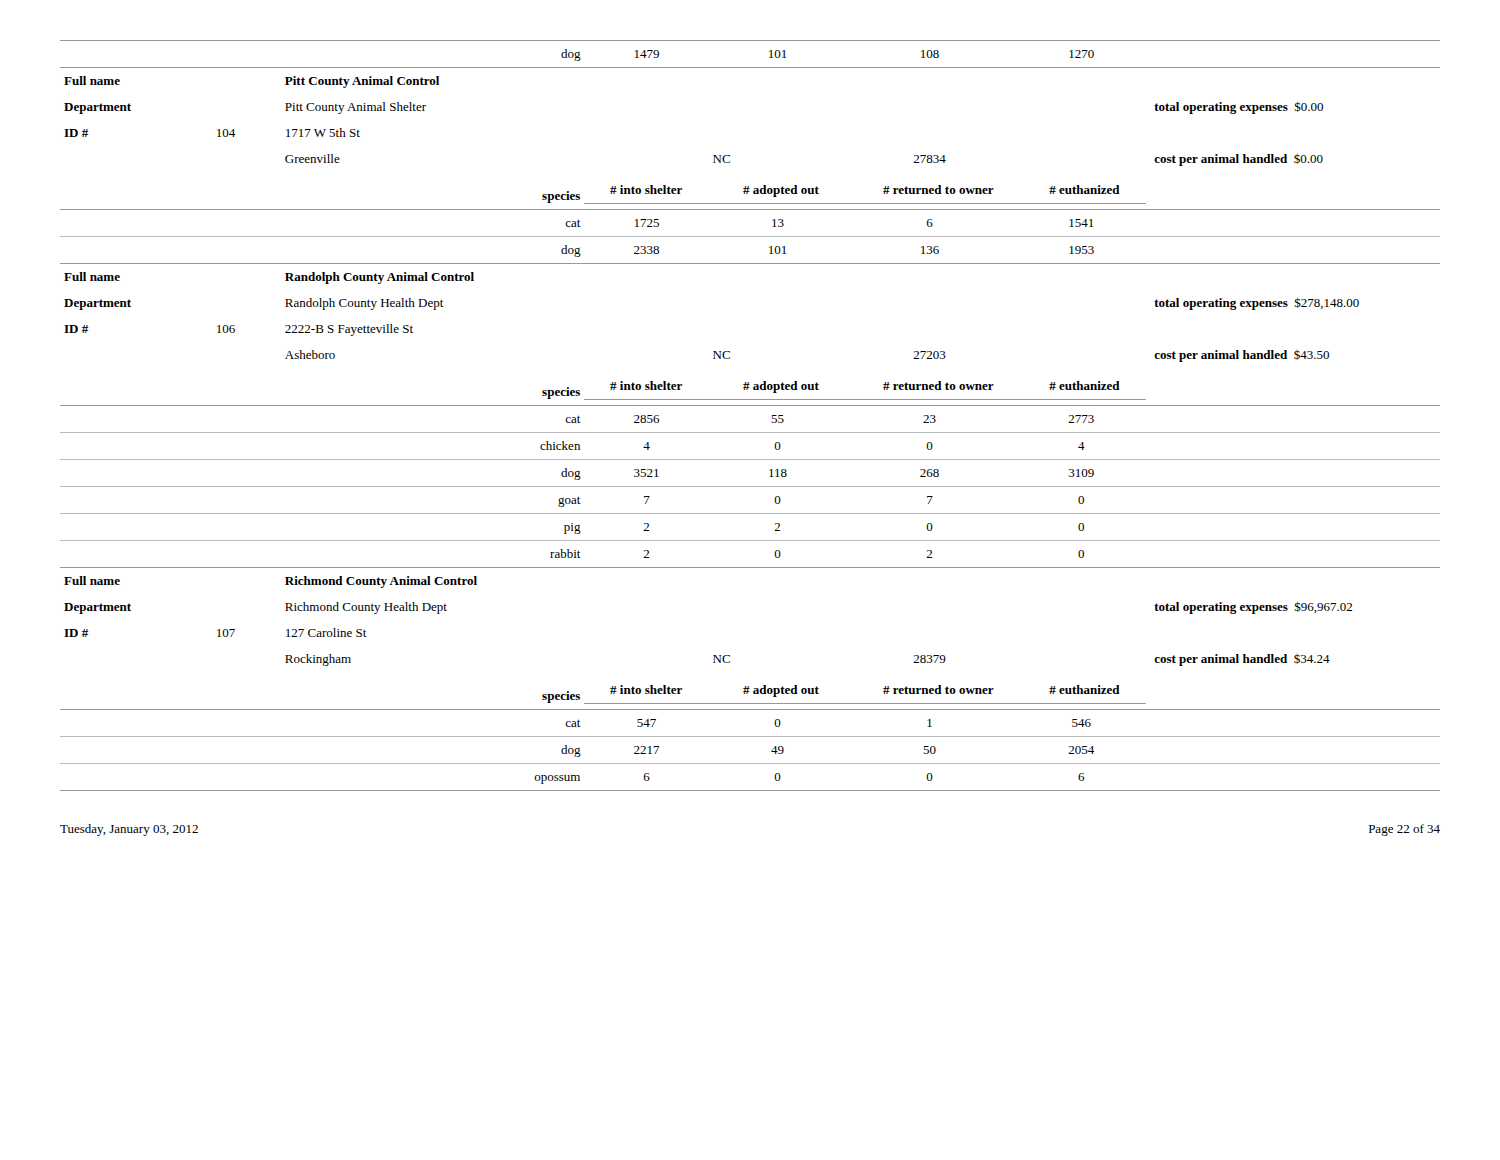| | | dog | 1479 | 101 | 108 | 1270 | |
| Full name | | Pitt County Animal Control | | | | | total operating expenses $0.00 |
| Department | | Pitt County Animal Shelter | | | | |
| ID # | 104 | 1717 W 5th St | | | | | cost per animal handled $0.00 |
| | | Greenville | | NC | 27834 | |
| | | species | / # into shelter / # adopted out / # returned to owner / # euthanized / | |
| | | cat | 1725 | 13 | 6 | 1541 | |
| | | dog | 2338 | 101 | 136 | 1953 | |
| Full name | | Randolph County Animal Control | | | | | total operating expenses $278,148.00 |
| Department | | Randolph County Health Dept | | | | |
| ID # | 106 | 2222-B S Fayetteville St | | | | | cost per animal handled $43.50 |
| | | Asheboro | | NC | 27203 | |
| | | species | / # into shelter / # adopted out / # returned to owner / # euthanized / | |
| | | cat | 2856 | 55 | 23 | 2773 | |
| | | chicken | 4 | 0 | 0 | 4 | |
| | | dog | 3521 | 118 | 268 | 3109 | |
| | | goat | 7 | 0 | 7 | 0 | |
| | | pig | 2 | 2 | 0 | 0 | |
| | | rabbit | 2 | 0 | 2 | 0 | |
| Full name | | Richmond County Animal Control | | | | | total operating expenses $96,967.02 |
| Department | | Richmond County Health Dept | | | | |
| ID # | 107 | 127 Caroline St | | | | | cost per animal handled $34.24 |
| | | Rockingham | | NC | 28379 | |
| | | species | / # into shelter / # adopted out / # returned to owner / # euthanized / | |
| | | cat | 547 | 0 | 1 | 546 | |
| | | dog | 2217 | 49 | 50 | 2054 | |
| | | opossum | 6 | 0 | 0 | 6 | |
Tuesday, January 03, 2012
Page 22 of 34